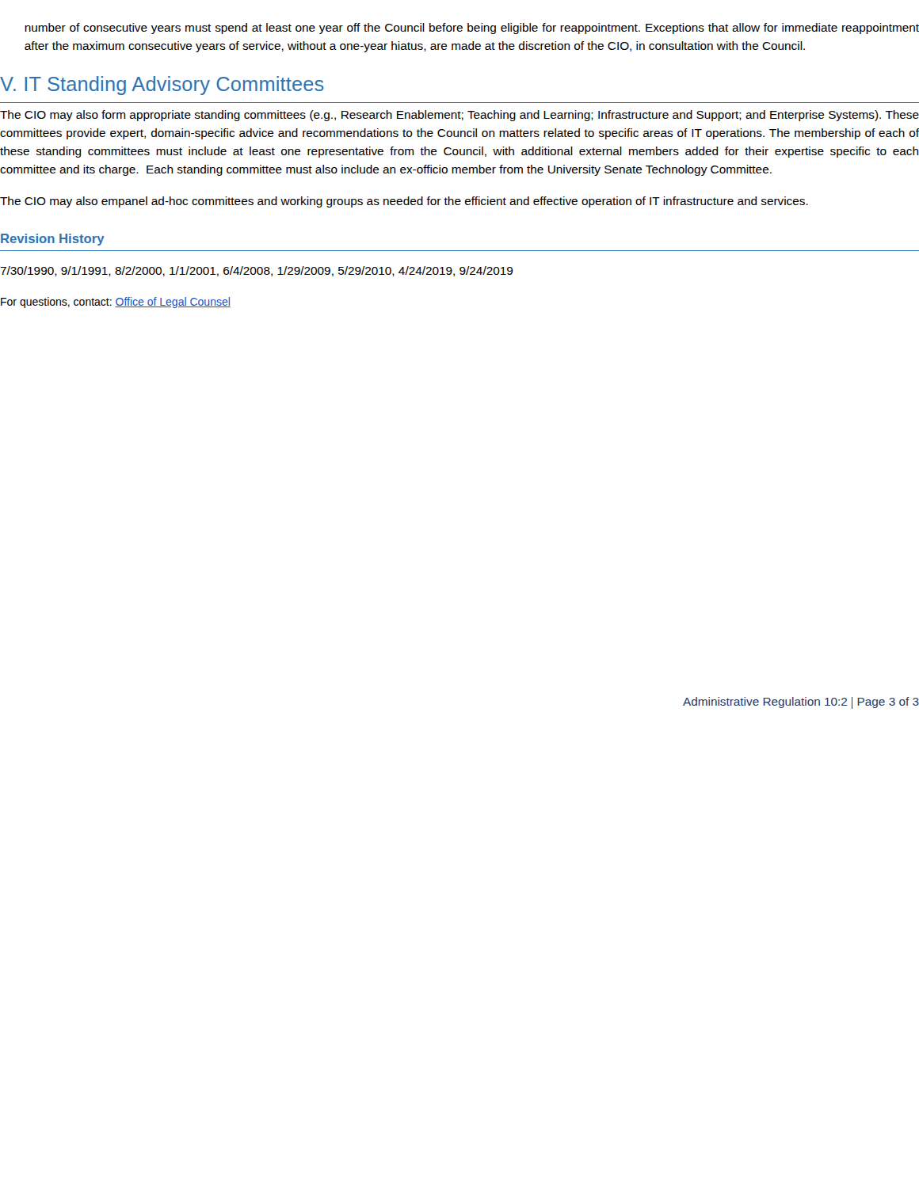number of consecutive years must spend at least one year off the Council before being eligible for reappointment. Exceptions that allow for immediate reappointment after the maximum consecutive years of service, without a one-year hiatus, are made at the discretion of the CIO, in consultation with the Council.
V. IT Standing Advisory Committees
The CIO may also form appropriate standing committees (e.g., Research Enablement; Teaching and Learning; Infrastructure and Support; and Enterprise Systems). These committees provide expert, domain-specific advice and recommendations to the Council on matters related to specific areas of IT operations. The membership of each of these standing committees must include at least one representative from the Council, with additional external members added for their expertise specific to each committee and its charge. Each standing committee must also include an ex-officio member from the University Senate Technology Committee.
The CIO may also empanel ad-hoc committees and working groups as needed for the efficient and effective operation of IT infrastructure and services.
Revision History
7/30/1990, 9/1/1991, 8/2/2000, 1/1/2001, 6/4/2008, 1/29/2009, 5/29/2010, 4/24/2019, 9/24/2019
For questions, contact: Office of Legal Counsel
Administrative Regulation 10:2 Page 3 of 3